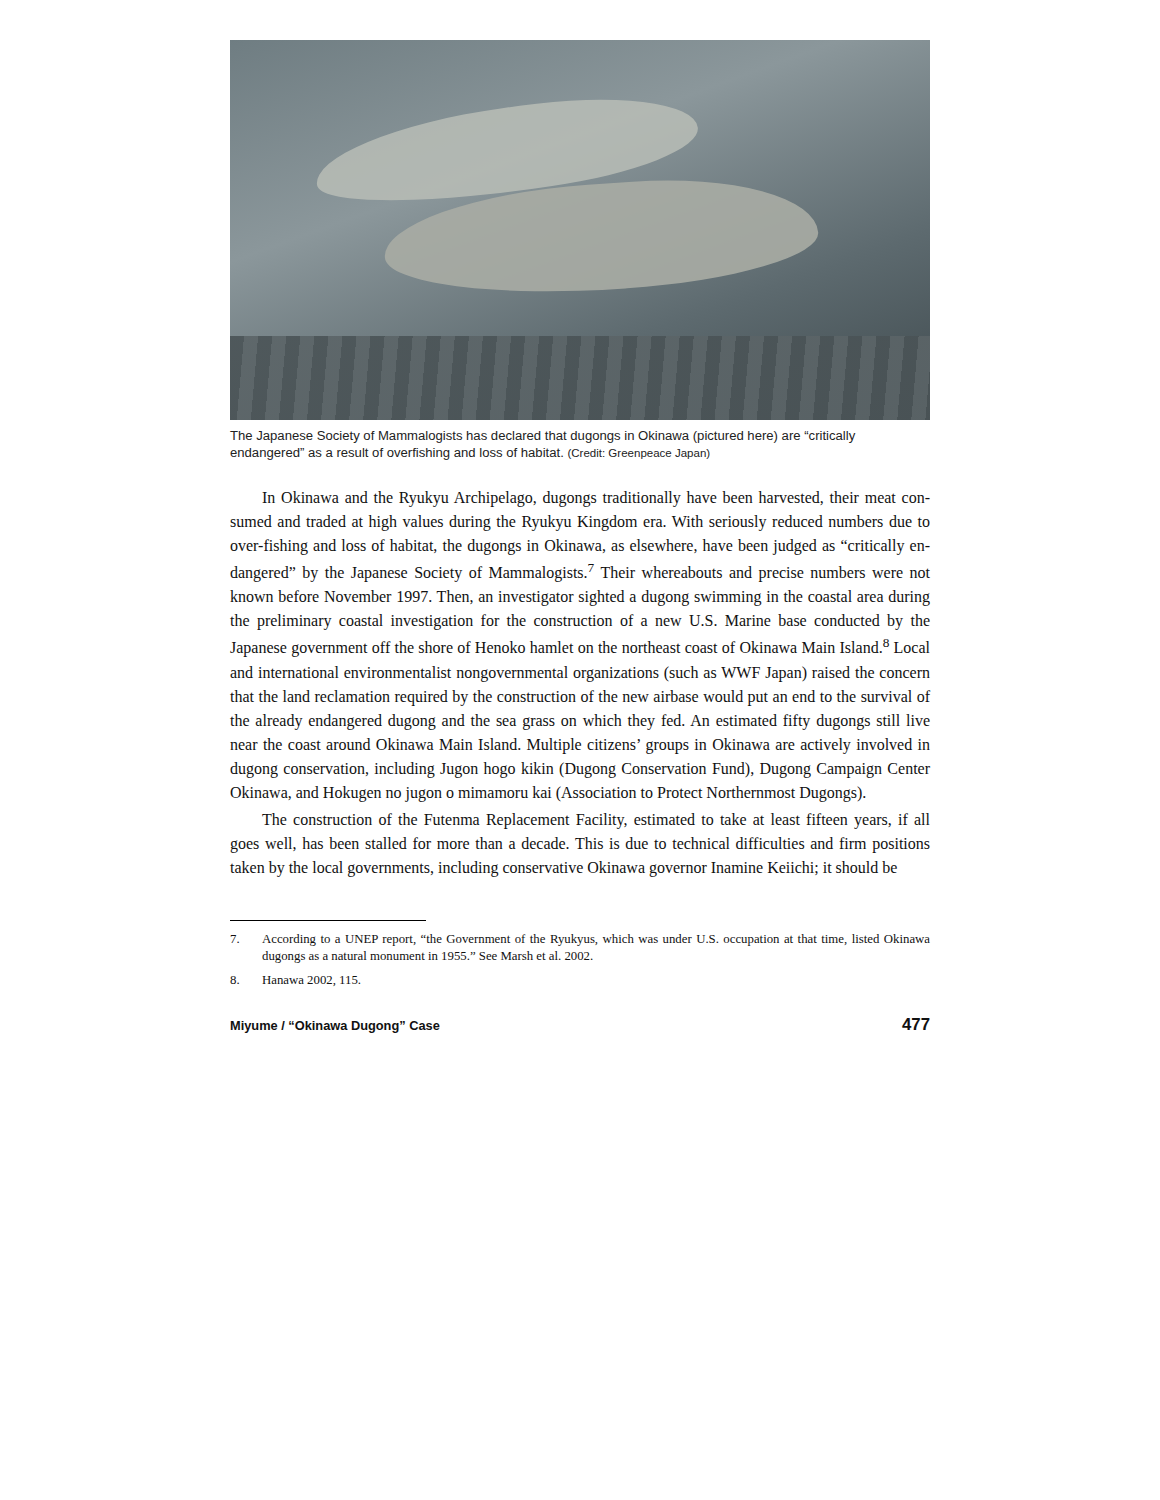The Japanese Society of Mammalogists has declared that dugongs in Okinawa (pictured here) are “critically endangered” as a result of overfishing and loss of habitat. (Credit: Greenpeace Japan)
In Okinawa and the Ryukyu Archipelago, dugongs traditionally have been harvested, their meat consumed and traded at high values during the Ryukyu Kingdom era. With seriously reduced numbers due to over-fishing and loss of habitat, the dugongs in Okinawa, as elsewhere, have been judged as “critically endangered” by the Japanese Society of Mammalogists.7 Their whereabouts and precise numbers were not known before November 1997. Then, an investigator sighted a dugong swimming in the coastal area during the preliminary coastal investigation for the construction of a new U.S. Marine base conducted by the Japanese government off the shore of Henoko hamlet on the northeast coast of Okinawa Main Island.8 Local and international environmentalist nongovernmental organizations (such as WWF Japan) raised the concern that the land reclamation required by the construction of the new airbase would put an end to the survival of the already endangered dugong and the sea grass on which they fed. An estimated fifty dugongs still live near the coast around Okinawa Main Island. Multiple citizens’ groups in Okinawa are actively involved in dugong conservation, including Jugon hogo kikin (Dugong Conservation Fund), Dugong Campaign Center Okinawa, and Hokugen no jugon o mimamoru kai (Association to Protect Northernmost Dugongs).
The construction of the Futenma Replacement Facility, estimated to take at least fifteen years, if all goes well, has been stalled for more than a decade. This is due to technical difficulties and firm positions taken by the local governments, including conservative Okinawa governor Inamine Keiichi; it should be
7. According to a UNEP report, “the Government of the Ryukyus, which was under U.S. occupation at that time, listed Okinawa dugongs as a natural monument in 1955.” See Marsh et al. 2002.
8. Hanawa 2002, 115.
Miyume / “Okinawa Dugong” Case 477